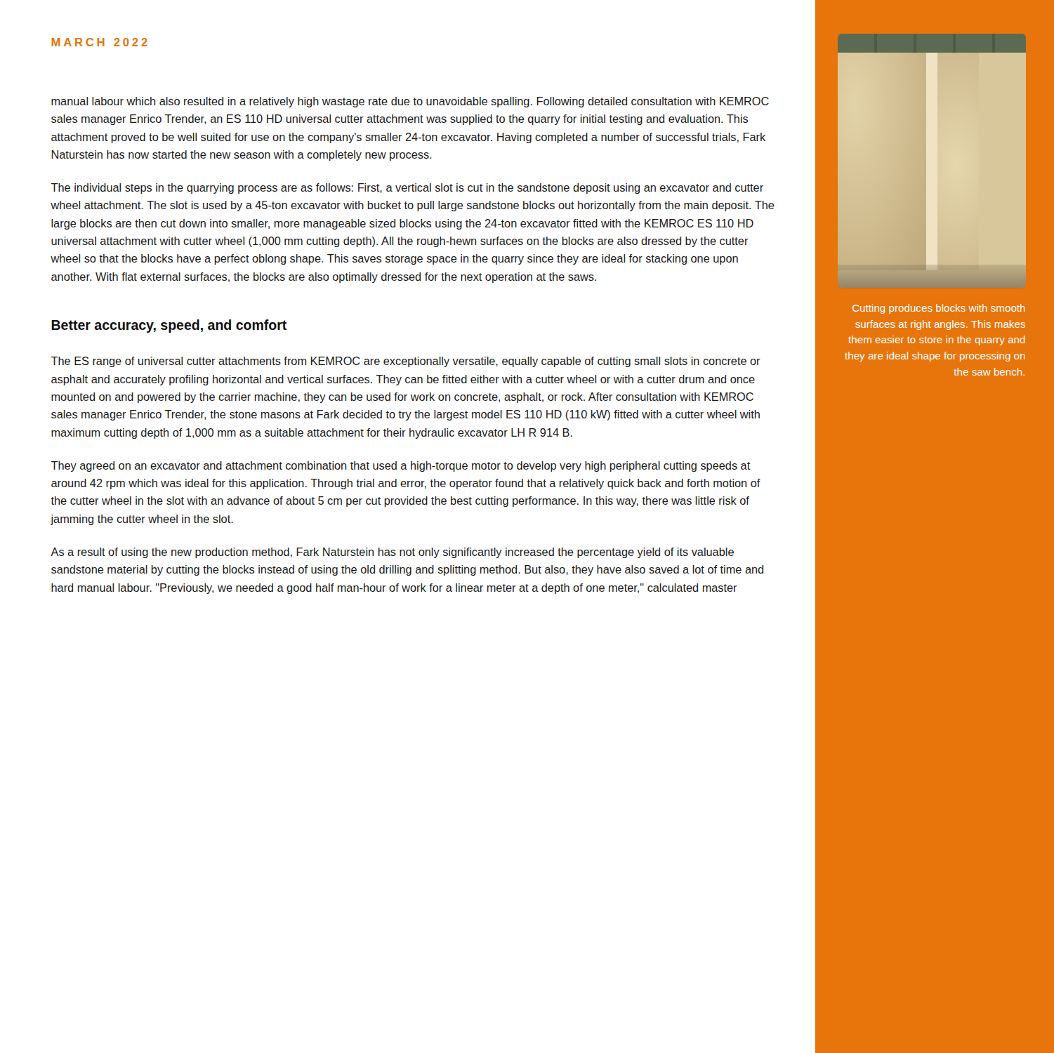March 2022
manual labour which also resulted in a relatively high wastage rate due to unavoidable spalling. Following detailed consultation with KEMROC sales manager Enrico Trender, an ES 110 HD universal cutter attachment was supplied to the quarry for initial testing and evaluation. This attachment proved to be well suited for use on the company's smaller 24-ton excavator. Having completed a number of successful trials, Fark Naturstein has now started the new season with a completely new process.
The individual steps in the quarrying process are as follows: First, a vertical slot is cut in the sandstone deposit using an excavator and cutter wheel attachment. The slot is used by a 45-ton excavator with bucket to pull large sandstone blocks out horizontally from the main deposit. The large blocks are then cut down into smaller, more manageable sized blocks using the 24-ton excavator fitted with the KEMROC ES 110 HD universal attachment with cutter wheel (1,000 mm cutting depth). All the rough-hewn surfaces on the blocks are also dressed by the cutter wheel so that the blocks have a perfect oblong shape. This saves storage space in the quarry since they are ideal for stacking one upon another. With flat external surfaces, the blocks are also optimally dressed for the next operation at the saws.
Better accuracy, speed, and comfort
The ES range of universal cutter attachments from KEMROC are exceptionally versatile, equally capable of cutting small slots in concrete or asphalt and accurately profiling horizontal and vertical surfaces. They can be fitted either with a cutter wheel or with a cutter drum and once mounted on and powered by the carrier machine, they can be used for work on concrete, asphalt, or rock. After consultation with KEMROC sales manager Enrico Trender, the stone masons at Fark decided to try the largest model ES 110 HD (110 kW) fitted with a cutter wheel with maximum cutting depth of 1,000 mm as a suitable attachment for their hydraulic excavator LH R 914 B.
They agreed on an excavator and attachment combination that used a high-torque motor to develop very high peripheral cutting speeds at around 42 rpm which was ideal for this application. Through trial and error, the operator found that a relatively quick back and forth motion of the cutter wheel in the slot with an advance of about 5 cm per cut provided the best cutting performance. In this way, there was little risk of jamming the cutter wheel in the slot.
As a result of using the new production method, Fark Naturstein has not only significantly increased the percentage yield of its valuable sandstone material by cutting the blocks instead of using the old drilling and splitting method. But also, they have also saved a lot of time and hard manual labour. "Previously, we needed a good half man-hour of work for a linear meter at a depth of one meter," calculated master
1|2|3
Cutting produces blocks with smooth surfaces at right angles. This makes them easier to store in the quarry and they are ideal shape for processing on the saw bench.